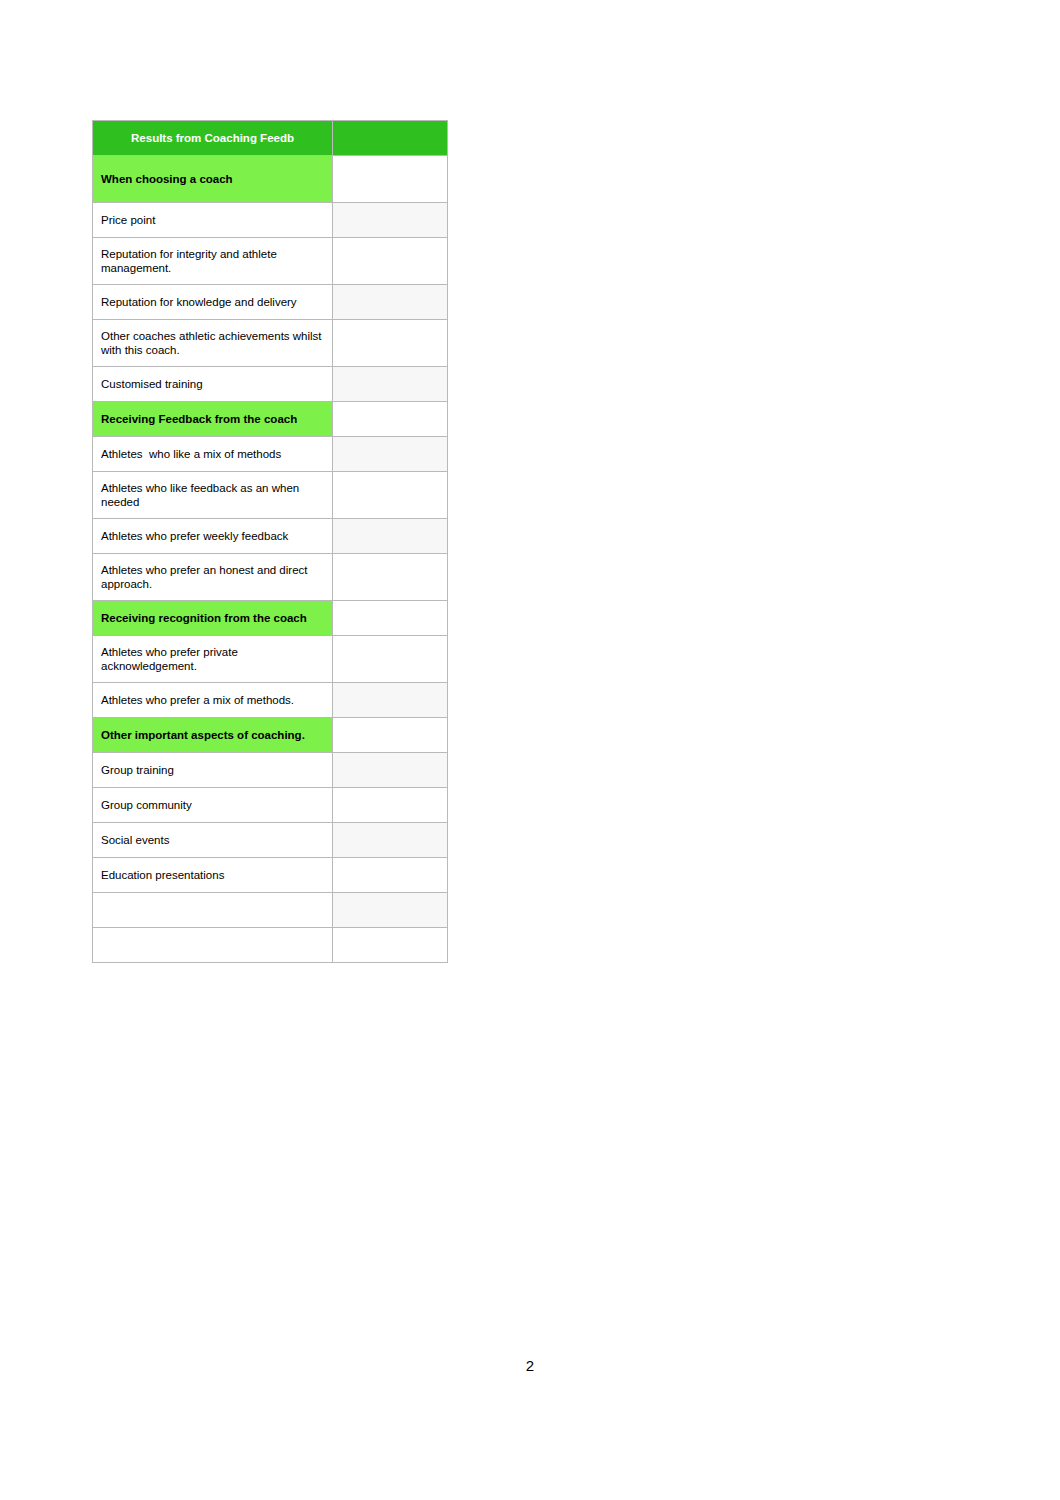| Results from Coaching Feedb | |
| When choosing a coach | |
| Price point | |
| Reputation for integrity and athlete management. | |
| Reputation for knowledge and delivery | |
| Other coaches athletic achievements whilst with this coach. | |
| Customised training | |
| Receiving Feedback from the coach | |
| Athletes who like a mix of methods | |
| Athletes who like feedback as an when needed | |
| Athletes who prefer weekly feedback | |
| Athletes who prefer an honest and direct approach. | |
| Receiving recognition from the coach | |
| Athletes who prefer private acknowledgement. | |
| Athletes who prefer a mix of methods. | |
| Other important aspects of coaching. | |
| Group training | |
| Group community | |
| Social events | |
| Education presentations | |
2